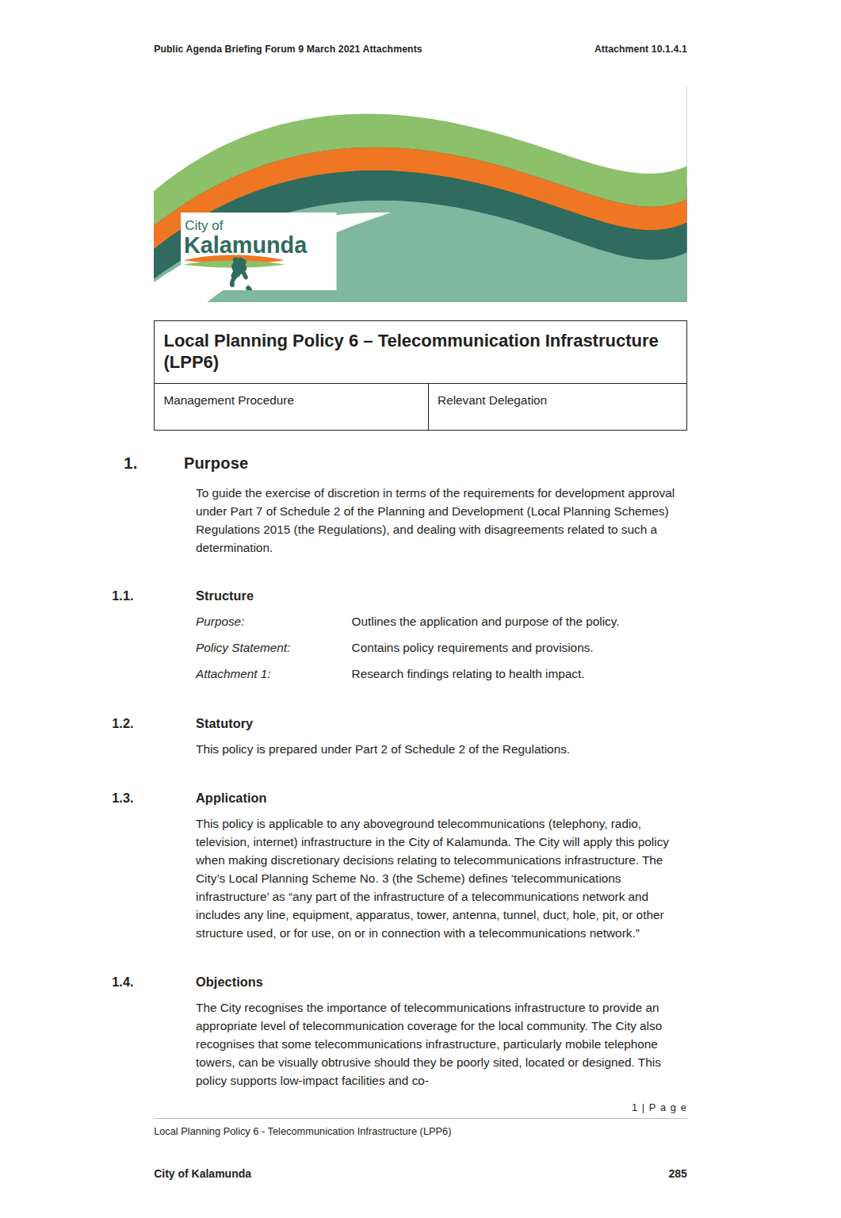Public Agenda Briefing Forum 9 March 2021 Attachments
Attachment 10.1.4.1
City of Kalamunda
Local Planning Policy 6 – Telecommunication Infrastructure (LPP6)
Management Procedure
Relevant Delegation
1. Purpose
To guide the exercise of discretion in terms of the requirements for development approval under Part 7 of Schedule 2 of the Planning and Development (Local Planning Schemes) Regulations 2015 (the Regulations), and dealing with disagreements related to such a determination.
1.1. Structure
Purpose:
Outlines the application and purpose of the policy.
Policy Statement:
Contains policy requirements and provisions.
Attachment 1:
Research findings relating to health impact.
1.2. Statutory
This policy is prepared under Part 2 of Schedule 2 of the Regulations.
1.3. Application
This policy is applicable to any aboveground telecommunications (telephony, radio, television, internet) infrastructure in the City of Kalamunda. The City will apply this policy when making discretionary decisions relating to telecommunications infrastructure. The City’s Local Planning Scheme No. 3 (the Scheme) defines ‘telecommunications infrastructure’ as “any part of the infrastructure of a telecommunications network and includes any line, equipment, apparatus, tower, antenna, tunnel, duct, hole, pit, or other structure used, or for use, on or in connection with a telecommunications network.”
1.4. Objections
The City recognises the importance of telecommunications infrastructure to provide an appropriate level of telecommunication coverage for the local community. The City also recognises that some telecommunications infrastructure, particularly mobile telephone towers, can be visually obtrusive should they be poorly sited, located or designed. This policy supports low-impact facilities and co-
1 | P a g e
Local Planning Policy 6 - Telecommunication Infrastructure (LPP6)
City of Kalamunda
285